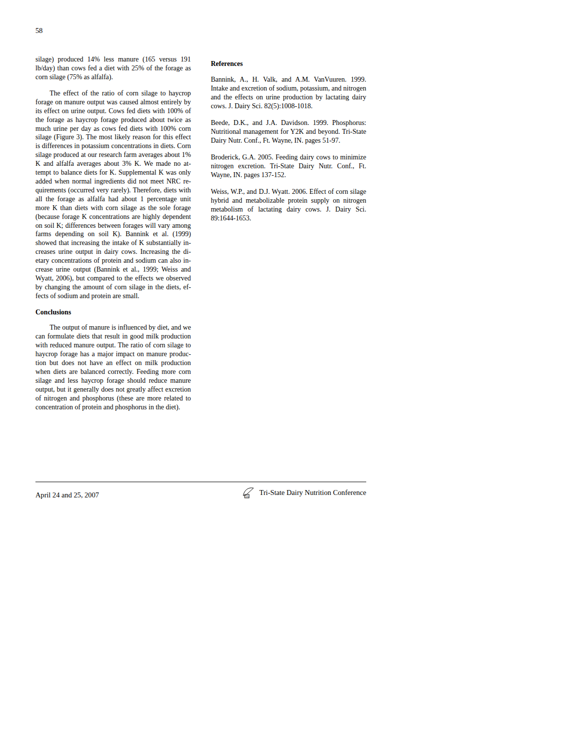58
silage) produced 14% less manure (165 versus 191 lb/day) than cows fed a diet with 25% of the forage as corn silage (75% as alfalfa).
The effect of the ratio of corn silage to haycrop forage on manure output was caused almost entirely by its effect on urine output. Cows fed diets with 100% of the forage as haycrop forage produced about twice as much urine per day as cows fed diets with 100% corn silage (Figure 3). The most likely reason for this effect is differences in potassium concentrations in diets. Corn silage produced at our research farm averages about 1% K and alfalfa averages about 3% K. We made no attempt to balance diets for K. Supplemental K was only added when normal ingredients did not meet NRC requirements (occurred very rarely). Therefore, diets with all the forage as alfalfa had about 1 percentage unit more K than diets with corn silage as the sole forage (because forage K concentrations are highly dependent on soil K; differences between forages will vary among farms depending on soil K). Bannink et al. (1999) showed that increasing the intake of K substantially increases urine output in dairy cows. Increasing the dietary concentrations of protein and sodium can also increase urine output (Bannink et al., 1999; Weiss and Wyatt, 2006), but compared to the effects we observed by changing the amount of corn silage in the diets, effects of sodium and protein are small.
Conclusions
The output of manure is influenced by diet, and we can formulate diets that result in good milk production with reduced manure output. The ratio of corn silage to haycrop forage has a major impact on manure production but does not have an effect on milk production when diets are balanced correctly. Feeding more corn silage and less haycrop forage should reduce manure output, but it generally does not greatly affect excretion of nitrogen and phosphorus (these are more related to concentration of protein and phosphorus in the diet).
References
Bannink, A., H. Valk, and A.M. VanVuuren. 1999. Intake and excretion of sodium, potassium, and nitrogen and the effects on urine production by lactating dairy cows. J. Dairy Sci. 82(5):1008-1018.
Beede, D.K., and J.A. Davidson. 1999. Phosphorus: Nutritional management for Y2K and beyond. Tri-State Dairy Nutr. Conf., Ft. Wayne, IN. pages 51-97.
Broderick, G.A. 2005. Feeding dairy cows to minimize nitrogen excretion. Tri-State Dairy Nutr. Conf., Ft. Wayne, IN. pages 137-152.
Weiss, W.P., and D.J. Wyatt. 2006. Effect of corn silage hybrid and metabolizable protein supply on nitrogen metabolism of lactating dairy cows. J. Dairy Sci. 89:1644-1653.
April 24 and 25, 2007
TS Tri-State Dairy Nutrition Conference